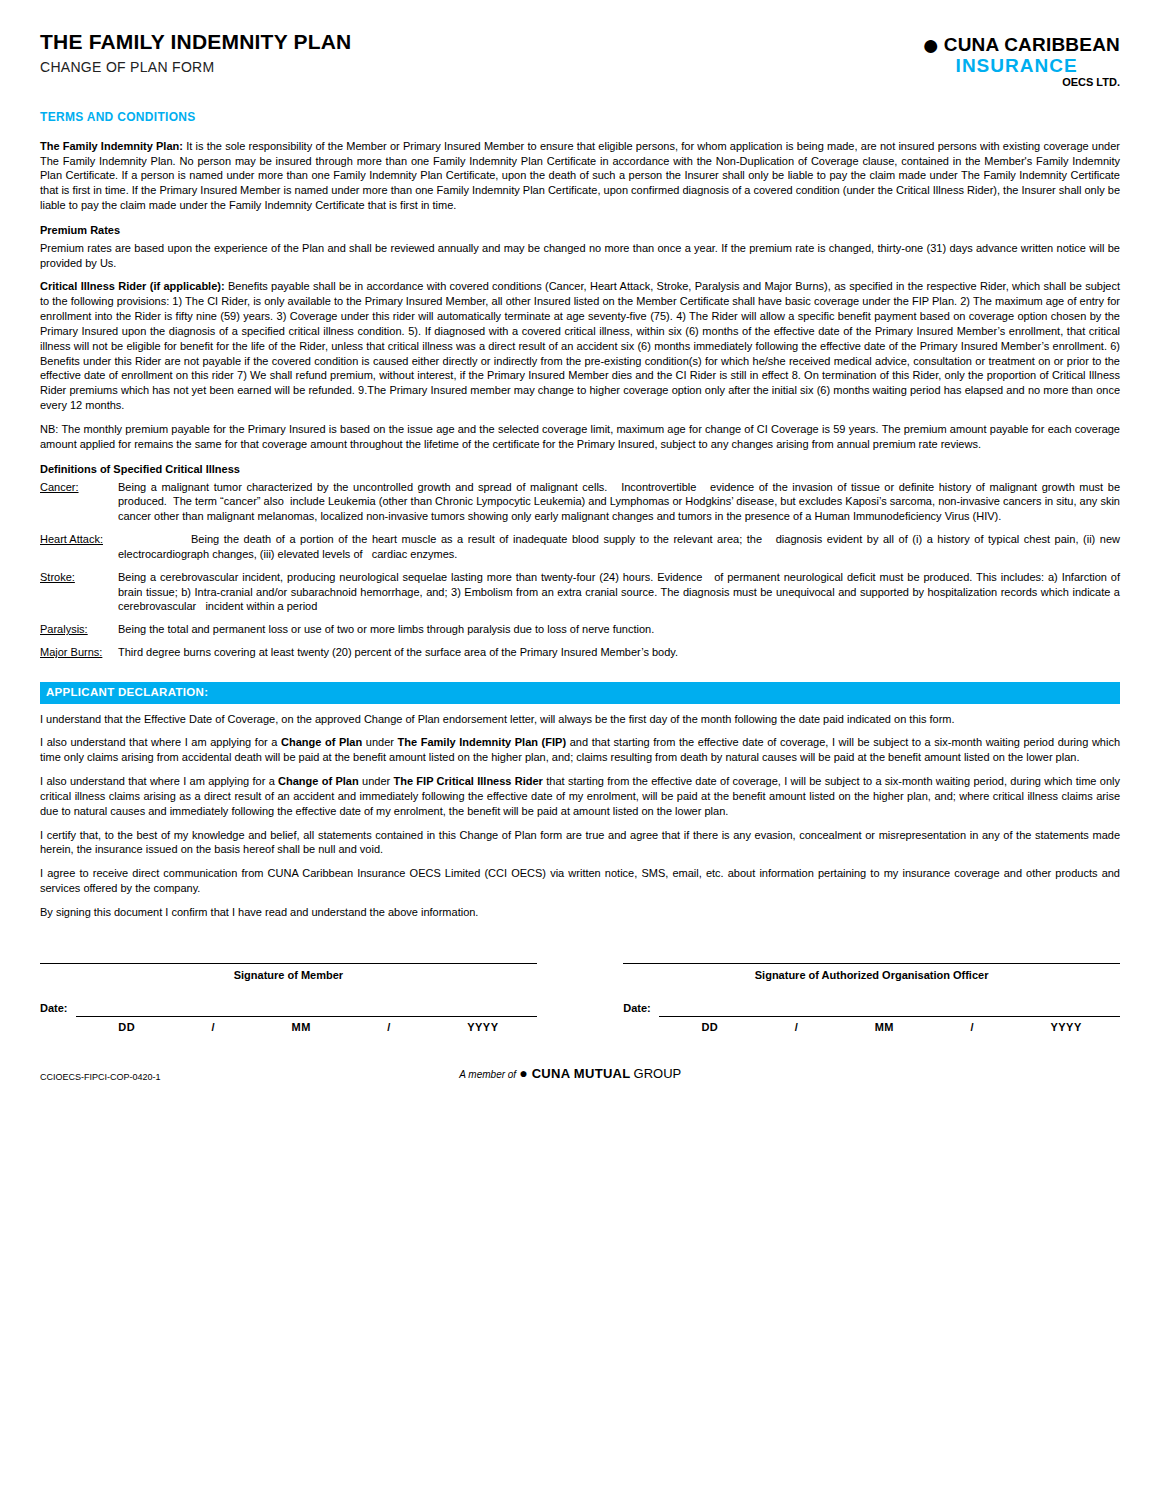THE FAMILY INDEMNITY PLAN
CHANGE OF PLAN FORM
● CUNA CARIBBEAN
INSURANCE OECS LTD.
TERMS AND CONDITIONS
The Family Indemnity Plan: It is the sole responsibility of the Member or Primary Insured Member to ensure that eligible persons, for whom application is being made, are not insured persons with existing coverage under The Family Indemnity Plan. No person may be insured through more than one Family Indemnity Plan Certificate in accordance with the Non-Duplication of Coverage clause, contained in the Member's Family Indemnity Plan Certificate. If a person is named under more than one Family Indemnity Plan Certificate, upon the death of such a person the Insurer shall only be liable to pay the claim made under The Family Indemnity Certificate that is first in time. If the Primary Insured Member is named under more than one Family Indemnity Plan Certificate, upon confirmed diagnosis of a covered condition (under the Critical Illness Rider), the Insurer shall only be liable to pay the claim made under the Family Indemnity Certificate that is first in time.
Premium Rates
Premium rates are based upon the experience of the Plan and shall be reviewed annually and may be changed no more than once a year. If the premium rate is changed, thirty-one (31) days advance written notice will be provided by Us.
Critical Illness Rider (if applicable): Benefits payable shall be in accordance with covered conditions (Cancer, Heart Attack, Stroke, Paralysis and Major Burns), as specified in the respective Rider, which shall be subject to the following provisions: 1) The CI Rider, is only available to the Primary Insured Member, all other Insured listed on the Member Certificate shall have basic coverage under the FIP Plan. 2) The maximum age of entry for enrollment into the Rider is fifty nine (59) years. 3) Coverage under this rider will automatically terminate at age seventy-five (75). 4) The Rider will allow a specific benefit payment based on coverage option chosen by the Primary Insured upon the diagnosis of a specified critical illness condition. 5). If diagnosed with a covered critical illness, within six (6) months of the effective date of the Primary Insured Member’s enrollment, that critical illness will not be eligible for benefit for the life of the Rider, unless that critical illness was a direct result of an accident six (6) months immediately following the effective date of the Primary Insured Member’s enrollment. 6) Benefits under this Rider are not payable if the covered condition is caused either directly or indirectly from the pre-existing condition(s) for which he/she received medical advice, consultation or treatment on or prior to the effective date of enrollment on this rider 7) We shall refund premium, without interest, if the Primary Insured Member dies and the CI Rider is still in effect 8. On termination of this Rider, only the proportion of Critical Illness Rider premiums which has not yet been earned will be refunded. 9.The Primary Insured member may change to higher coverage option only after the initial six (6) months waiting period has elapsed and no more than once every 12 months.
NB: The monthly premium payable for the Primary Insured is based on the issue age and the selected coverage limit, maximum age for change of CI Coverage is 59 years. The premium amount payable for each coverage amount applied for remains the same for that coverage amount throughout the lifetime of the certificate for the Primary Insured, subject to any changes arising from annual premium rate reviews.
Definitions of Specified Critical Illness
| Cancer: | Being a malignant tumor characterized by the uncontrolled growth and spread of malignant cells. Incontrovertible evidence of the invasion of tissue or definite history of malignant growth must be produced. The term “cancer” also include Leukemia (other than Chronic Lympocytic Leukemia) and Lymphomas or Hodgkins’ disease, but excludes Kaposi’s sarcoma, non-invasive cancers in situ, any skin cancer other than malignant melanomas, localized non-invasive tumors showing only early malignant changes and tumors in the presence of a Human Immunodeficiency Virus (HIV). |
| Heart Attack: | Being the death of a portion of the heart muscle as a result of inadequate blood supply to the relevant area; the diagnosis evident by all of (i) a history of typical chest pain, (ii) new electrocardiograph changes, (iii) elevated levels of cardiac enzymes. |
| Stroke: | Being a cerebrovascular incident, producing neurological sequelae lasting more than twenty-four (24) hours. Evidence of permanent neurological deficit must be produced. This includes: a) Infarction of brain tissue; b) Intra-cranial and/or subarachnoid hemorrhage, and; 3) Embolism from an extra cranial source. The diagnosis must be unequivocal and supported by hospitalization records which indicate a cerebrovascular incident within a period |
| Paralysis: | Being the total and permanent loss or use of two or more limbs through paralysis due to loss of nerve function. |
| Major Burns: | Third degree burns covering at least twenty (20) percent of the surface area of the Primary Insured Member’s body. |
APPLICANT DECLARATION:
I understand that the Effective Date of Coverage, on the approved Change of Plan endorsement letter, will always be the first day of the month following the date paid indicated on this form.
I also understand that where I am applying for a Change of Plan under The Family Indemnity Plan (FIP) and that starting from the effective date of coverage, I will be subject to a six-month waiting period during which time only claims arising from accidental death will be paid at the benefit amount listed on the higher plan, and; claims resulting from death by natural causes will be paid at the benefit amount listed on the lower plan.
I also understand that where I am applying for a Change of Plan under The FIP Critical Illness Rider that starting from the effective date of coverage, I will be subject to a six-month waiting period, during which time only critical illness claims arising as a direct result of an accident and immediately following the effective date of my enrolment, will be paid at the benefit amount listed on the higher plan, and; where critical illness claims arise due to natural causes and immediately following the effective date of my enrolment, the benefit will be paid at amount listed on the lower plan.
I certify that, to the best of my knowledge and belief, all statements contained in this Change of Plan form are true and agree that if there is any evasion, concealment or misrepresentation in any of the statements made herein, the insurance issued on the basis hereof shall be null and void.
I agree to receive direct communication from CUNA Caribbean Insurance OECS Limited (CCI OECS) via written notice, SMS, email, etc. about information pertaining to my insurance coverage and other products and services offered by the company.
By signing this document I confirm that I have read and understand the above information.
Signature of Member
Date:
DD/MM/YYYY
Signature of Authorized Organisation Officer
Date:
DD/MM/YYYY
CCIOECS-FIPCI-COP-0420-1
A member of ●CUNA MUTUAL GROUP